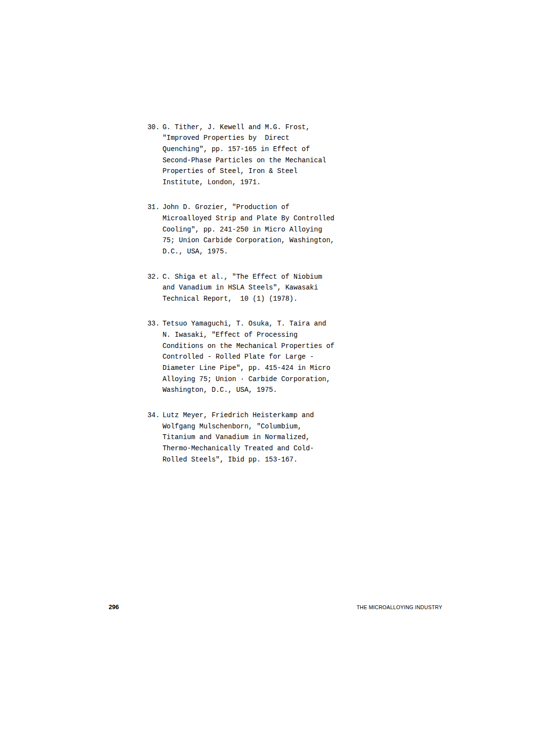30. G. Tither, J. Kewell and M.G. Frost, "Improved Properties by Direct Quenching", pp. 157-165 in Effect of Second-Phase Particles on the Mechanical Properties of Steel, Iron & Steel Institute, London, 1971.
31. John D. Grozier, "Production of Microalloyed Strip and Plate By Controlled Cooling", pp. 241-250 in Micro Alloying 75; Union Carbide Corporation, Washington, D.C., USA, 1975.
32. C. Shiga et al., "The Effect of Niobium and Vanadium in HSLA Steels", Kawasaki Technical Report, 10 (1) (1978).
33. Tetsuo Yamaguchi, T. Osuka, T. Taira and N. Iwasaki, "Effect of Processing Conditions on the Mechanical Properties of Controlled - Rolled Plate for Large - Diameter Line Pipe", pp. 415-424 in Micro Alloying 75; Union · Carbide Corporation, Washington, D.C., USA, 1975.
34. Lutz Meyer, Friedrich Heisterkamp and Wolfgang Mulschenborn, "Columbium, Titanium and Vanadium in Normalized, Thermo-Mechanically Treated and Cold-Rolled Steels", Ibid pp. 153-167.
296 THE MICROALLOYING INDUSTRY